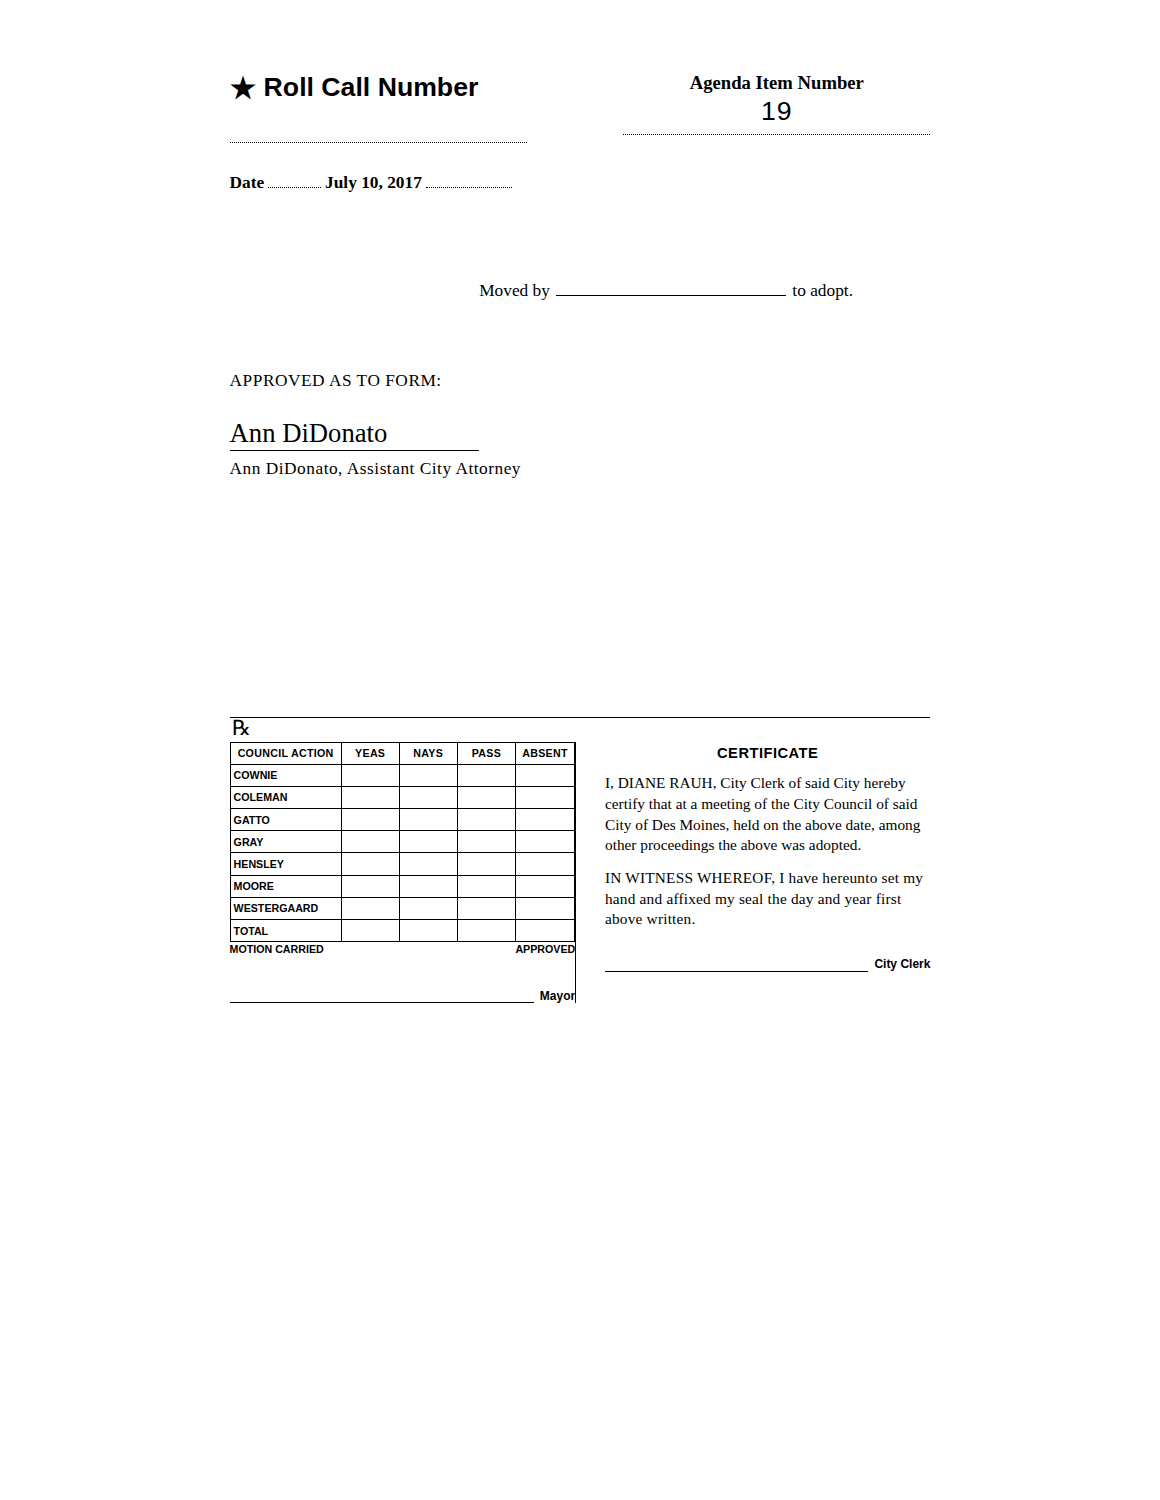★ Roll Call Number
Agenda Item Number
19
Date July 10, 2017
Moved by to adopt.
APPROVED AS TO FORM:
Ann DiDonato
Ann DiDonato, Assistant City Attorney
℞
| COUNCIL ACTION | YEAS | NAYS | PASS | ABSENT |
| --- | --- | --- | --- | --- |
| COWNIE | | | | |
| COLEMAN | | | | |
| GATTO | | | | |
| GRAY | | | | |
| HENSLEY | | | | |
| MOORE | | | | |
| WESTERGAARD | | | | |
| TOTAL | | | | |
MOTION CARRIED APPROVED
Mayor
CERTIFICATE
I, DIANE RAUH, City Clerk of said City hereby certify that at a meeting of the City Council of said City of Des Moines, held on the above date, among other proceedings the above was adopted.
IN WITNESS WHEREOF, I have hereunto set my hand and affixed my seal the day and year first above written.
City Clerk